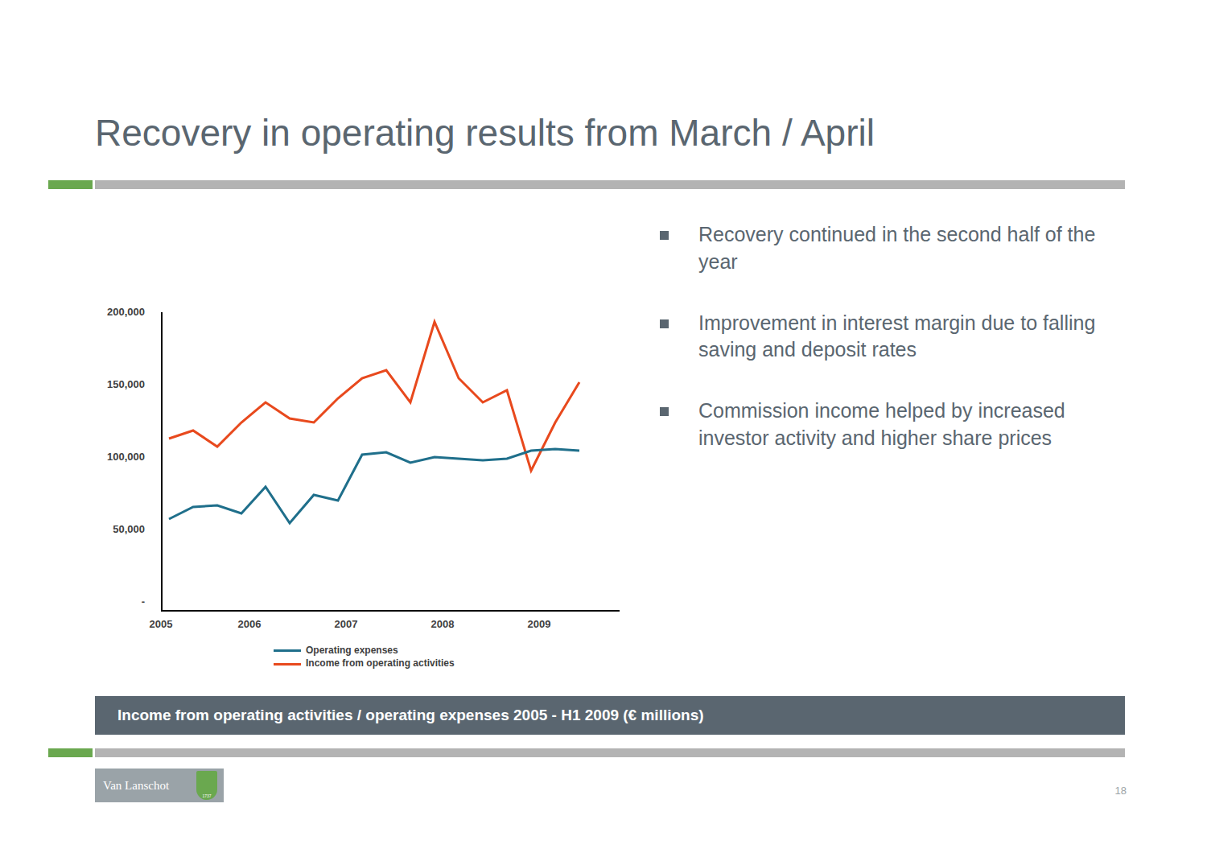Recovery in operating results from March / April
200,000
150,000
100,000
50,000
-
2005
2006
2007
2008
2009
Operating expenses
Income from operating activities
Recovery continued in the second half of the year
Improvement in interest margin due to falling saving and deposit rates
Commission income helped by increased investor activity and higher share prices
Income from operating activities / operating expenses 2005 - H1 2009 (€ millions)
Van Lanschot
18